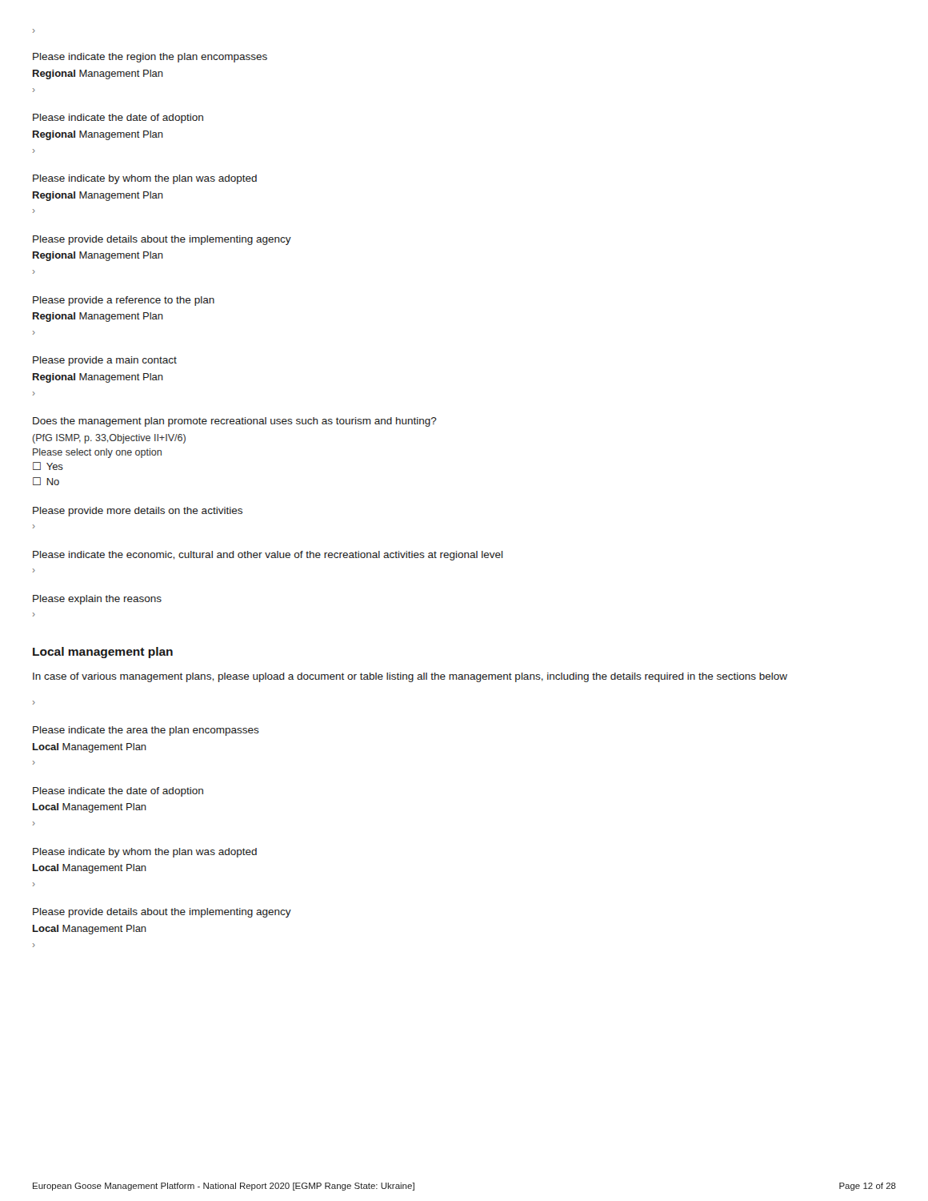›
Please indicate the region the plan encompasses
Regional Management Plan
›
Please indicate the date of adoption
Regional Management Plan
›
Please indicate by whom the plan was adopted
Regional Management Plan
›
Please provide details about the implementing agency
Regional Management Plan
›
Please provide a reference to the plan
Regional Management Plan
›
Please provide a main contact
Regional Management Plan
›
Does the management plan promote recreational uses such as tourism and hunting?
(PfG ISMP, p. 33,Objective II+IV/6)
Please select only one option
☐Yes
☐No
Please provide more details on the activities
›
Please indicate the economic, cultural and other value of the recreational activities at regional level
›
Please explain the reasons
›
Local management plan
In case of various management plans, please upload a document or table listing all the management plans, including the details required in the sections below
›
Please indicate the area the plan encompasses
Local Management Plan
›
Please indicate the date of adoption
Local Management Plan
›
Please indicate by whom the plan was adopted
Local Management Plan
›
Please provide details about the implementing agency
Local Management Plan
›
European Goose Management Platform - National Report 2020 [EGMP Range State: Ukraine] Page 12 of 28